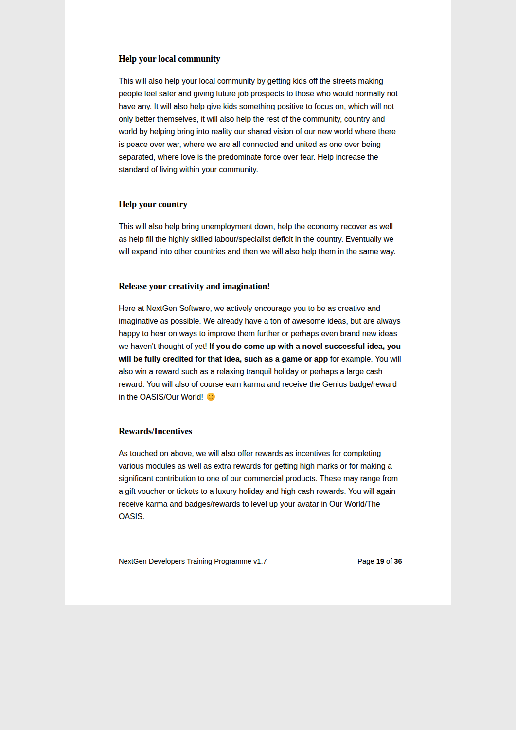Help your local community
This will also help your local community by getting kids off the streets making people feel safer and giving future job prospects to those who would normally not have any. It will also help give kids something positive to focus on, which will not only better themselves, it will also help the rest of the community, country and world by helping bring into reality our shared vision of our new world where there is peace over war, where we are all connected and united as one over being separated, where love is the predominate force over fear. Help increase the standard of living within your community.
Help your country
This will also help bring unemployment down, help the economy recover as well as help fill the highly skilled labour/specialist deficit in the country. Eventually we will expand into other countries and then we will also help them in the same way.
Release your creativity and imagination!
Here at NextGen Software, we actively encourage you to be as creative and imaginative as possible. We already have a ton of awesome ideas, but are always happy to hear on ways to improve them further or perhaps even brand new ideas we haven't thought of yet! If you do come up with a novel successful idea, you will be fully credited for that idea, such as a game or app for example. You will also win a reward such as a relaxing tranquil holiday or perhaps a large cash reward. You will also of course earn karma and receive the Genius badge/reward in the OASIS/Our World!
Rewards/Incentives
As touched on above, we will also offer rewards as incentives for completing various modules as well as extra rewards for getting high marks or for making a significant contribution to one of our commercial products. These may range from a gift voucher or tickets to a luxury holiday and high cash rewards. You will again receive karma and badges/rewards to level up your avatar in Our World/The OASIS.
NextGen Developers Training Programme v1.7
Page 19 of 36